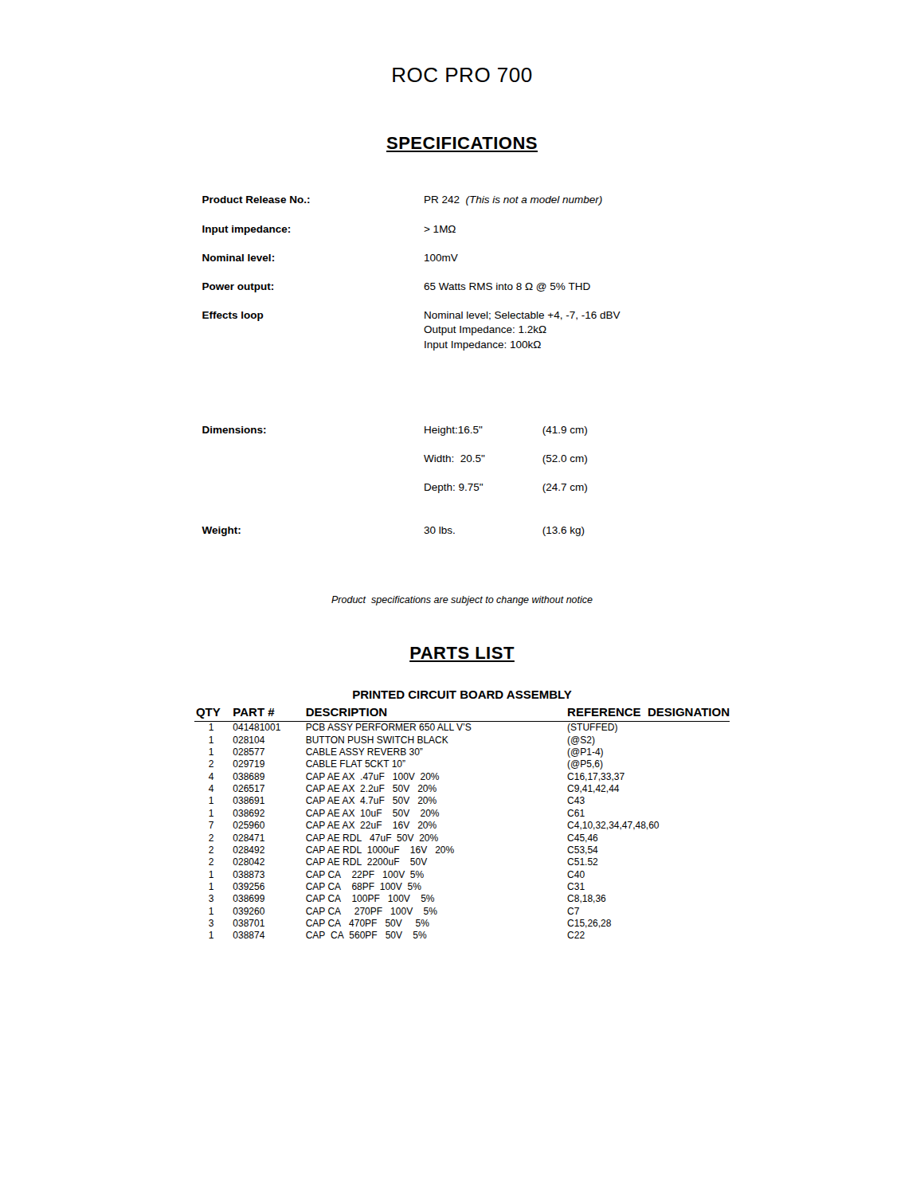ROC PRO 700
SPECIFICATIONS
| Product Release No.: | PR 242 (This is not a model number) |
| Input impedance: | > 1MΩ |
| Nominal level: | 100mV |
| Power output: | 65 Watts RMS into 8 Ω @ 5% THD |
| Effects loop | Nominal level; Selectable +4, -7, -16 dBV Output Impedance: 1.2kΩ Input Impedance: 100kΩ |
| Dimensions: | / Height:16.5" / (41.9 cm) / / Width: 20.5" / (52.0 cm) / / Depth: 9.75" / (24.7 cm) / |
| Weight: | / 30 lbs. / (13.6 kg) / |
Product specifications are subject to change without notice
PARTS LIST
PRINTED CIRCUIT BOARD ASSEMBLY
| QTY | PART # | DESCRIPTION | REFERENCE DESIGNATION |
| --- | --- | --- | --- |
| 1 | 041481001 | PCB ASSY PERFORMER 650 ALL V’S | (STUFFED) |
| 1 | 028104 | BUTTON PUSH SWITCH BLACK | (@S2) |
| 1 | 028577 | CABLE ASSY REVERB 30” | (@P1-4) |
| 2 | 029719 | CABLE FLAT 5CKT 10” | (@P5,6) |
| 4 | 038689 | CAP AE AX .47uF 100V 20% | C16,17,33,37 |
| 4 | 026517 | CAP AE AX 2.2uF 50V 20% | C9,41,42,44 |
| 1 | 038691 | CAP AE AX 4.7uF 50V 20% | C43 |
| 1 | 038692 | CAP AE AX 10uF 50V 20% | C61 |
| 7 | 025960 | CAP AE AX 22uF 16V 20% | C4,10,32,34,47,48,60 |
| 2 | 028471 | CAP AE RDL 47uF 50V 20% | C45,46 |
| 2 | 028492 | CAP AE RDL 1000uF 16V 20% | C53,54 |
| 2 | 028042 | CAP AE RDL 2200uF 50V | C51.52 |
| 1 | 038873 | CAP CA 22PF 100V 5% | C40 |
| 1 | 039256 | CAP CA 68PF 100V 5% | C31 |
| 3 | 038699 | CAP CA 100PF 100V 5% | C8,18,36 |
| 1 | 039260 | CAP CA 270PF 100V 5% | C7 |
| 3 | 038701 | CAP CA 470PF 50V 5% | C15,26,28 |
| 1 | 038874 | CAP CA 560PF 50V 5% | C22 |